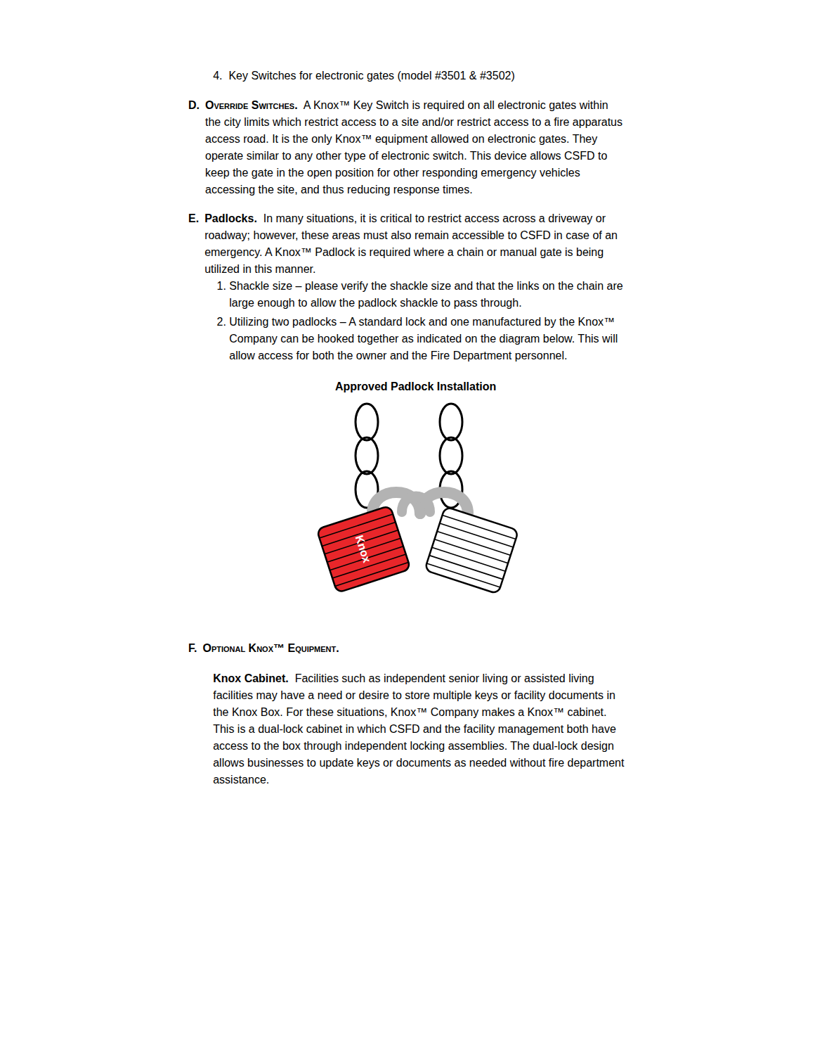4. Key Switches for electronic gates (model #3501 & #3502)
D.
Override Switches. A Knox™ Key Switch is required on all electronic gates within the city limits which restrict access to a site and/or restrict access to a fire apparatus access road. It is the only Knox™ equipment allowed on electronic gates. They operate similar to any other type of electronic switch. This device allows CSFD to keep the gate in the open position for other responding emergency vehicles accessing the site, and thus reducing response times.
E.
Padlocks. In many situations, it is critical to restrict access across a driveway or roadway; however, these areas must also remain accessible to CSFD in case of an emergency. A Knox™ Padlock is required where a chain or manual gate is being utilized in this manner.
Shackle size – please verify the shackle size and that the links on the chain are large enough to allow the padlock shackle to pass through.
Utilizing two padlocks – A standard lock and one manufactured by the Knox™ Company can be hooked together as indicated on the diagram below. This will allow access for both the owner and the Fire Department personnel.
Approved Padlock Installation
Knox
F.
Optional Knox™ Equipment.
Knox Cabinet. Facilities such as independent senior living or assisted living facilities may have a need or desire to store multiple keys or facility documents in the Knox Box. For these situations, Knox™ Company makes a Knox™ cabinet. This is a dual-lock cabinet in which CSFD and the facility management both have access to the box through independent locking assemblies. The dual-lock design allows businesses to update keys or documents as needed without fire department assistance.